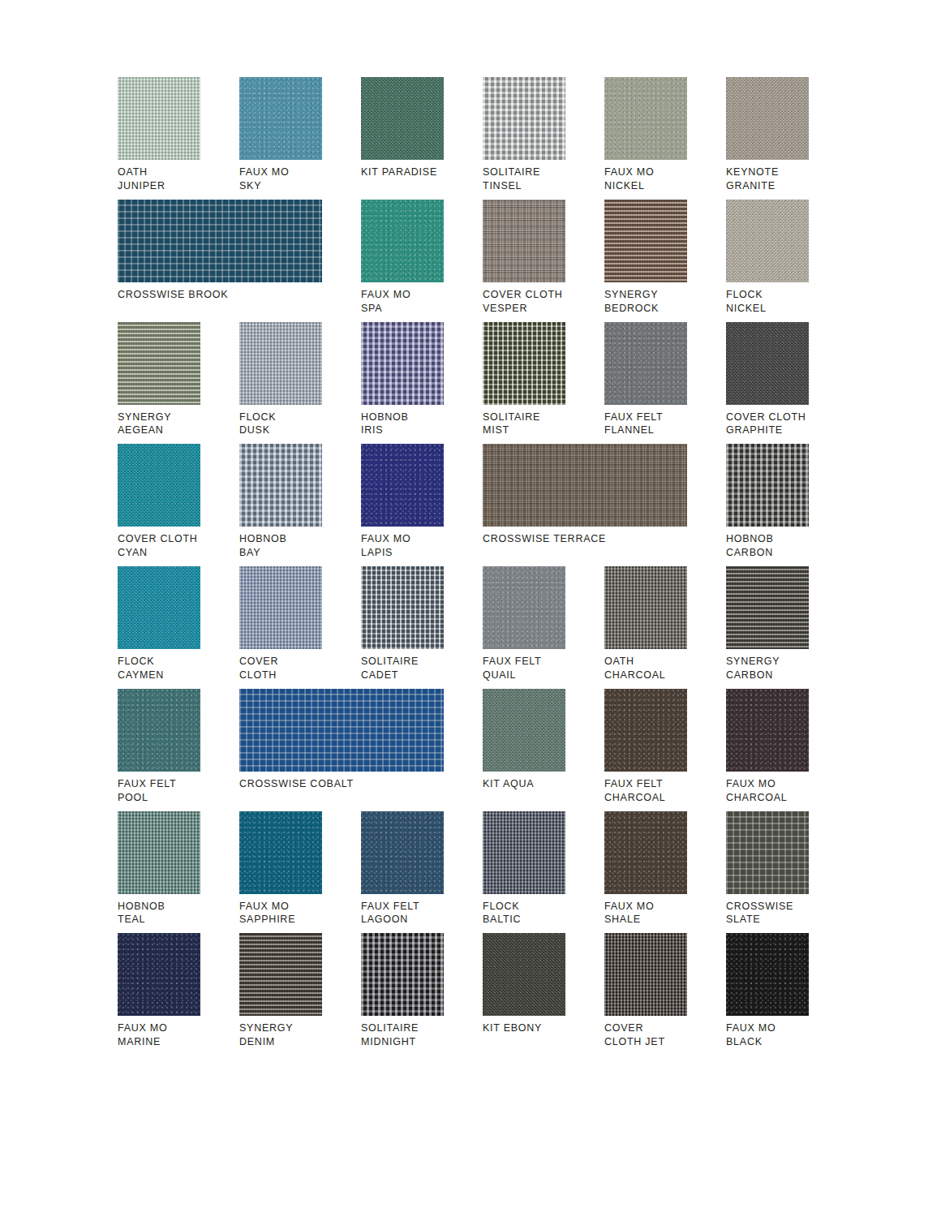Oath Juniper
Faux Mo Sky
Kit Paradise
Solitaire Tinsel
Faux Mo Nickel
Keynote Granite
Crosswise Brook
Faux Mo Spa
Cover Cloth Vesper
Synergy Bedrock
Flock Nickel
Synergy Aegean
Flock Dusk
Hobnob Iris
Solitaire Mist
Faux Felt Flannel
Cover Cloth Graphite
Cover Cloth Cyan
Hobnob Bay
Faux Mo Lapis
Crosswise Terrace
Hobnob Carbon
Flock Caymen
Cover Cloth
Solitaire Cadet
Faux Felt Quail
Oath Charcoal
Synergy Carbon
Faux Felt Pool
Crosswise Cobalt
Kit Aqua
Faux Felt Charcoal
Faux Mo Charcoal
Hobnob Teal
Faux Mo Sapphire
Faux Felt Lagoon
Flock Baltic
Faux Mo Shale
Crosswise Slate
Faux Mo Marine
Synergy Denim
Solitaire Midnight
Kit Ebony
Cover Cloth Jet
Faux Mo Black